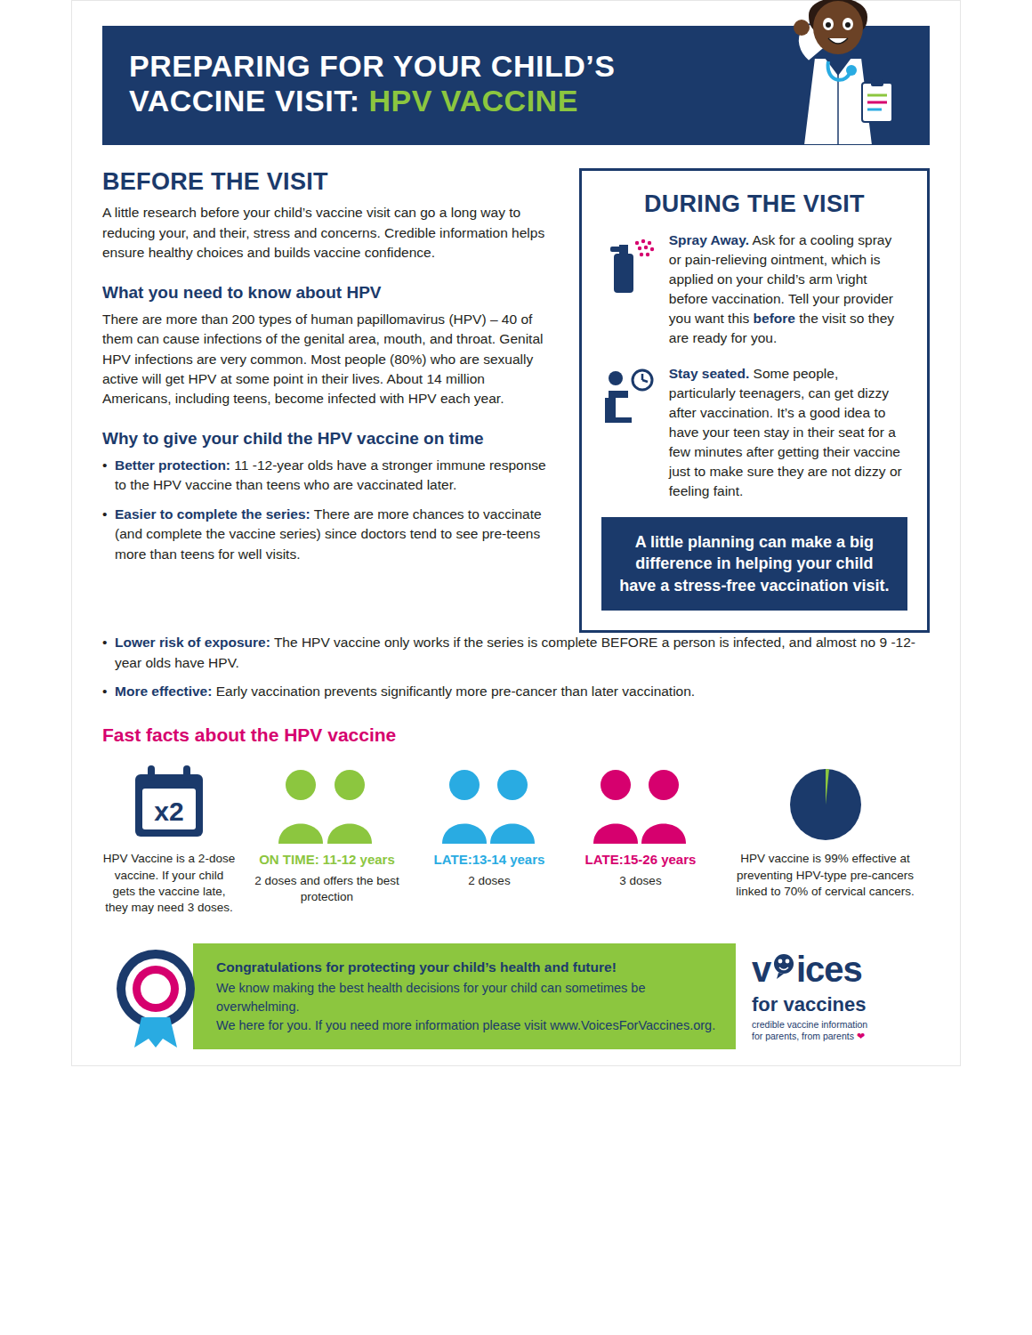Preparing for Your Child’s
Vaccine Visit: HPV Vaccine
Before the Visit
A little research before your child’s vaccine visit can go a long way to reducing your, and their, stress and concerns. Credible information helps ensure healthy choices and builds vaccine confidence.
What you need to know about HPV
There are more than 200 types of human papillomavirus (HPV) – 40 of them can cause infections of the genital area, mouth, and throat. Genital HPV infections are very common. Most people (80%) who are sexually active will get HPV at some point in their lives. About 14 million Americans, including teens, become infected with HPV each year.
Why to give your child the HPV vaccine on time
Better protection: 11 -12-year olds have a stronger immune response to the HPV vaccine than teens who are vaccinated later.
Easier to complete the series: There are more chances to vaccinate (and complete the vaccine series) since doctors tend to see pre-teens more than teens for well visits.
During the Visit
Spray Away. Ask for a cooling spray or pain-relieving ointment, which is applied on your child’s arm \right before vaccination. Tell your provider you want this before the visit so they are ready for you.
Stay seated. Some people, particularly teenagers, can get dizzy after vaccination. It’s a good idea to have your teen stay in their seat for a few minutes after getting their vaccine just to make sure they are not dizzy or feeling faint.
A little planning can make a big difference in helping your child have a stress-free vaccination visit.
Lower risk of exposure: The HPV vaccine only works if the series is complete BEFORE a person is infected, and almost no 9 -12-year olds have HPV.
More effective: Early vaccination prevents significantly more pre-cancer than later vaccination.
Fast facts about the HPV vaccine
x2
HPV Vaccine is a 2-dose vaccine. If your child gets the vaccine late, they may need 3 doses.
ON TIME: 11-12 years
2 doses and offers the best protection
LATE:13-14 years
2 doses
LATE:15-26 years
3 doses
HPV vaccine is 99% effective at preventing HPV-type pre-cancers linked to 70% of cervical cancers.
Congratulations for protecting your child’s health and future! We know making the best health decisions for your child can sometimes be overwhelming.
We here for you. If you need more information please visit www.VoicesForVaccines.org.
v ices
for vaccines
credible vaccine information
for parents, from parents ❤